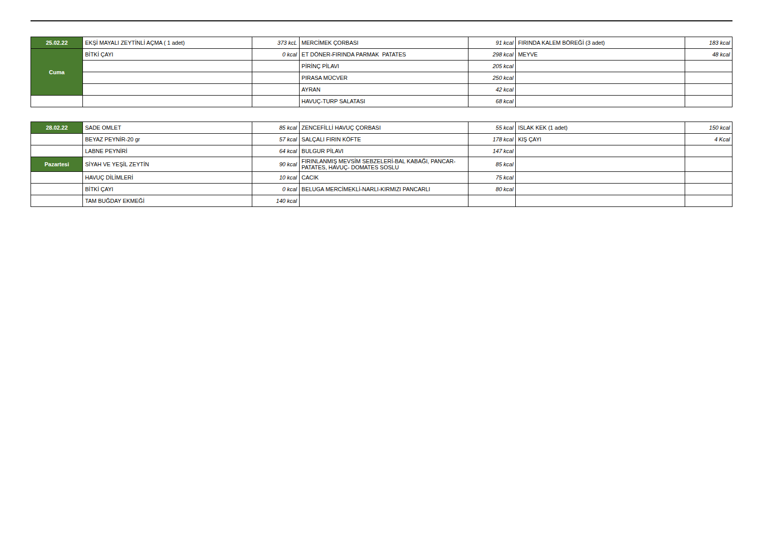| 25.02.22 | EKŞİ MAYALI ZEYTİNLİ AÇMA ( 1 adet) | 373 kcL | MERCİMEK ÇORBASI | 91 kcal | FIRINDA KALEM BÖREĞİ (3 adet) | 183 kcal |
| Cuma | BİTKİ ÇAYI | 0 kcal | ET DÖNER-FIRINDA PARMAK PATATES | 298 kcal | MEYVE | 48 kcal |
| | | PİRİNÇ PİLAVI | 205 kcal | | |
| | | PIRASA MÜCVER | 250 kcal | | |
| | | AYRAN | 42 kcal | | |
| | | | HAVUÇ-TURP SALATASI | 68 kcal | | |
| 28.02.22 | SADE OMLET | 85 kcal | ZENCEFİLLİ HAVUÇ ÇORBASI | 55 kcal | ISLAK KEK (1 adet) | 150 kcal |
| | BEYAZ PEYNİR-20 gr | 57 kcal | SALÇALI FIRIN KÖFTE | 178 kcal | KIŞ ÇAYI | 4 Kcal |
| | LABNE PEYNİRİ | 64 kcal | BULGUR PİLAVI | 147 kcal | | |
| Pazartesi | SİYAH VE YEŞİL ZEYTİN | 90 kcal | FIRINLANMIŞ MEVSİM SEBZELERİ-BAL KABAĞI, PANCAR-PATATES, HAVUÇ- DOMATES SOSLU | 85 kcal | | |
| | HAVUÇ DİLİMLERİ | 10 kcal | CACIK | 75 kcal | | |
| | BİTKİ ÇAYI | 0 kcal | BELUGA MERCİMEKLİ-NARLI-KIRMIZI PANCARLI | 80 kcal | | |
| | TAM BUĞDAY EKMEĞİ | 140 kcal | | | | |